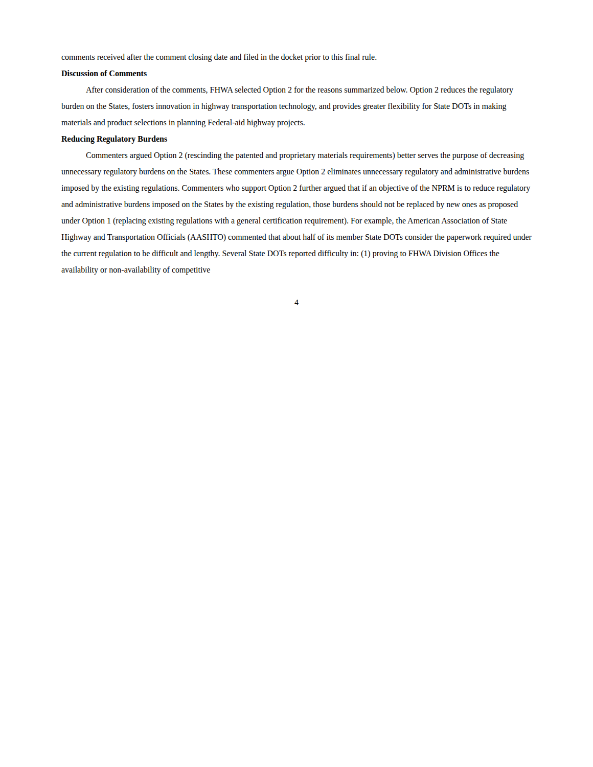comments received after the comment closing date and filed in the docket prior to this final rule.
Discussion of Comments
After consideration of the comments, FHWA selected Option 2 for the reasons summarized below. Option 2 reduces the regulatory burden on the States, fosters innovation in highway transportation technology, and provides greater flexibility for State DOTs in making materials and product selections in planning Federal-aid highway projects.
Reducing Regulatory Burdens
Commenters argued Option 2 (rescinding the patented and proprietary materials requirements) better serves the purpose of decreasing unnecessary regulatory burdens on the States. These commenters argue Option 2 eliminates unnecessary regulatory and administrative burdens imposed by the existing regulations. Commenters who support Option 2 further argued that if an objective of the NPRM is to reduce regulatory and administrative burdens imposed on the States by the existing regulation, those burdens should not be replaced by new ones as proposed under Option 1 (replacing existing regulations with a general certification requirement). For example, the American Association of State Highway and Transportation Officials (AASHTO) commented that about half of its member State DOTs consider the paperwork required under the current regulation to be difficult and lengthy. Several State DOTs reported difficulty in: (1) proving to FHWA Division Offices the availability or non-availability of competitive
4